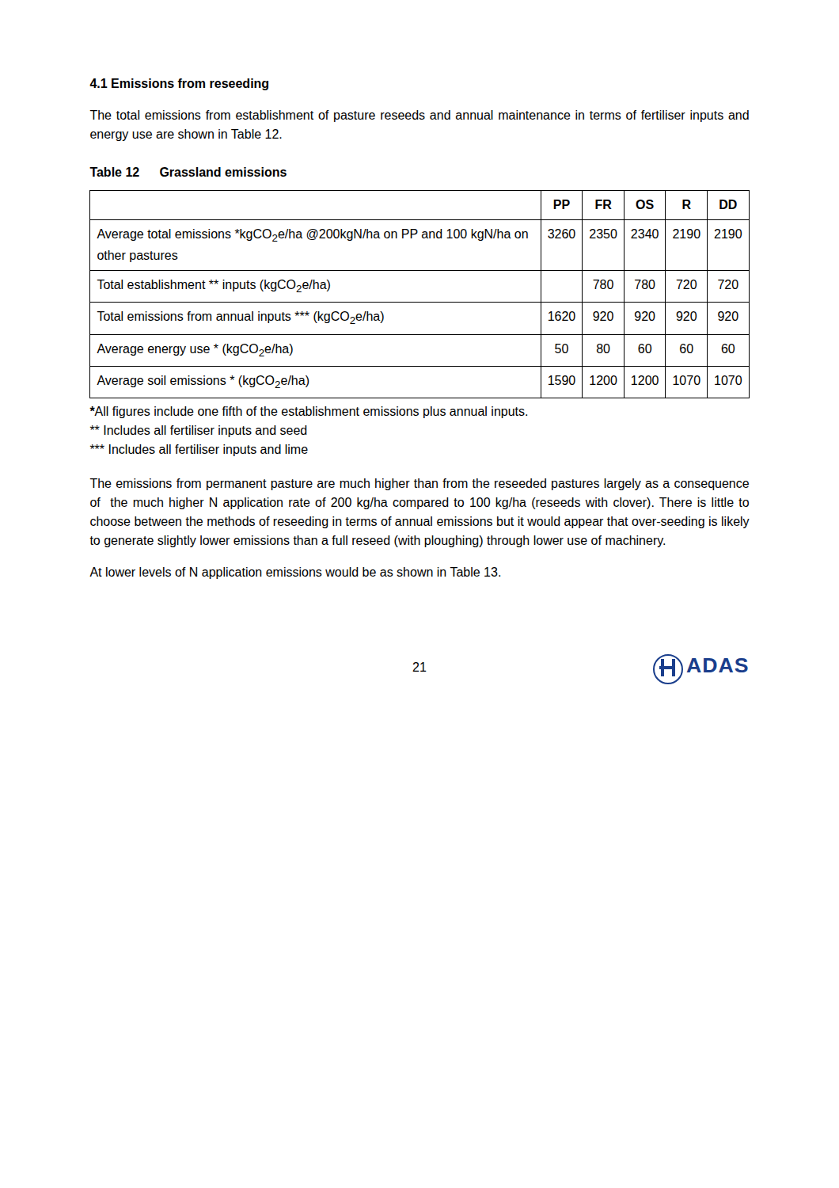4.1 Emissions from reseeding
The total emissions from establishment of pasture reseeds and annual maintenance in terms of fertiliser inputs and energy use are shown in Table 12.
Table 12 Grassland emissions
| | PP | FR | OS | R | DD |
| --- | --- | --- | --- | --- | --- |
| Average total emissions *kgCO 2 e/ha @200kgN/ha on PP and 100 kgN/ha on other pastures | 3260 | 2350 | 2340 | 2190 | 2190 |
| Total establishment ** inputs (kgCO 2 e/ha) | | 780 | 780 | 720 | 720 |
| Total emissions from annual inputs *** (kgCO 2 e/ha) | 1620 | 920 | 920 | 920 | 920 |
| Average energy use * (kgCO 2 e/ha) | 50 | 80 | 60 | 60 | 60 |
| Average soil emissions * (kgCO 2 e/ha) | 1590 | 1200 | 1200 | 1070 | 1070 |
*All figures include one fifth of the establishment emissions plus annual inputs.
** Includes all fertiliser inputs and seed
*** Includes all fertiliser inputs and lime
The emissions from permanent pasture are much higher than from the reseeded pastures largely as a consequence of the much higher N application rate of 200 kg/ha compared to 100 kg/ha (reseeds with clover). There is little to choose between the methods of reseeding in terms of annual emissions but it would appear that over-seeding is likely to generate slightly lower emissions than a full reseed (with ploughing) through lower use of machinery.
At lower levels of N application emissions would be as shown in Table 13.
21
ADAS